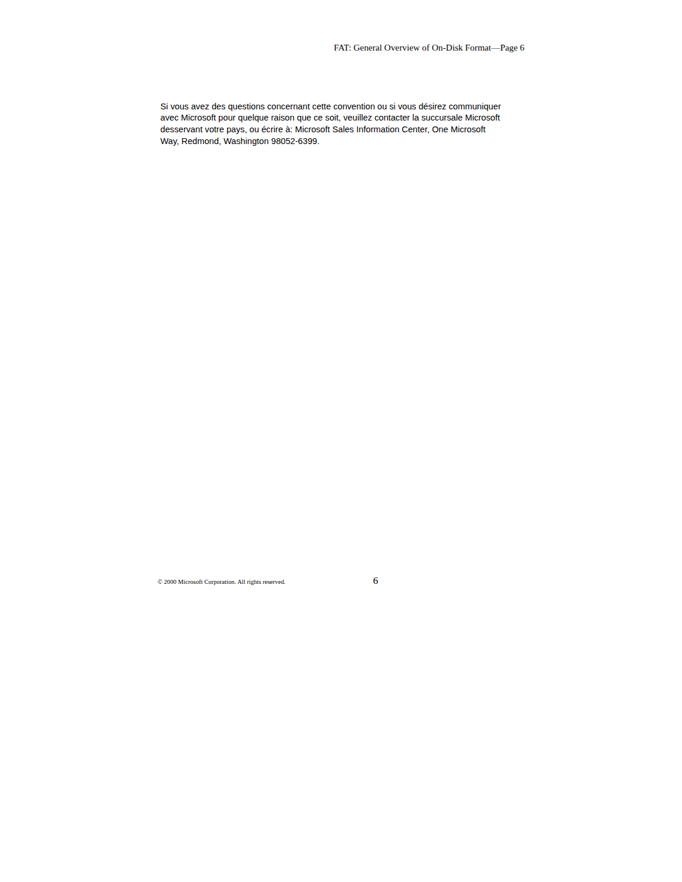FAT: General Overview of On-Disk Format—Page 6
Si vous avez des questions concernant cette convention ou si vous désirez communiquer avec Microsoft pour quelque raison que ce soit, veuillez contacter la succursale Microsoft desservant votre pays, ou écrire à: Microsoft Sales Information Center, One Microsoft Way, Redmond, Washington 98052-6399.
© 2000 Microsoft Corporation. All rights reserved. 6